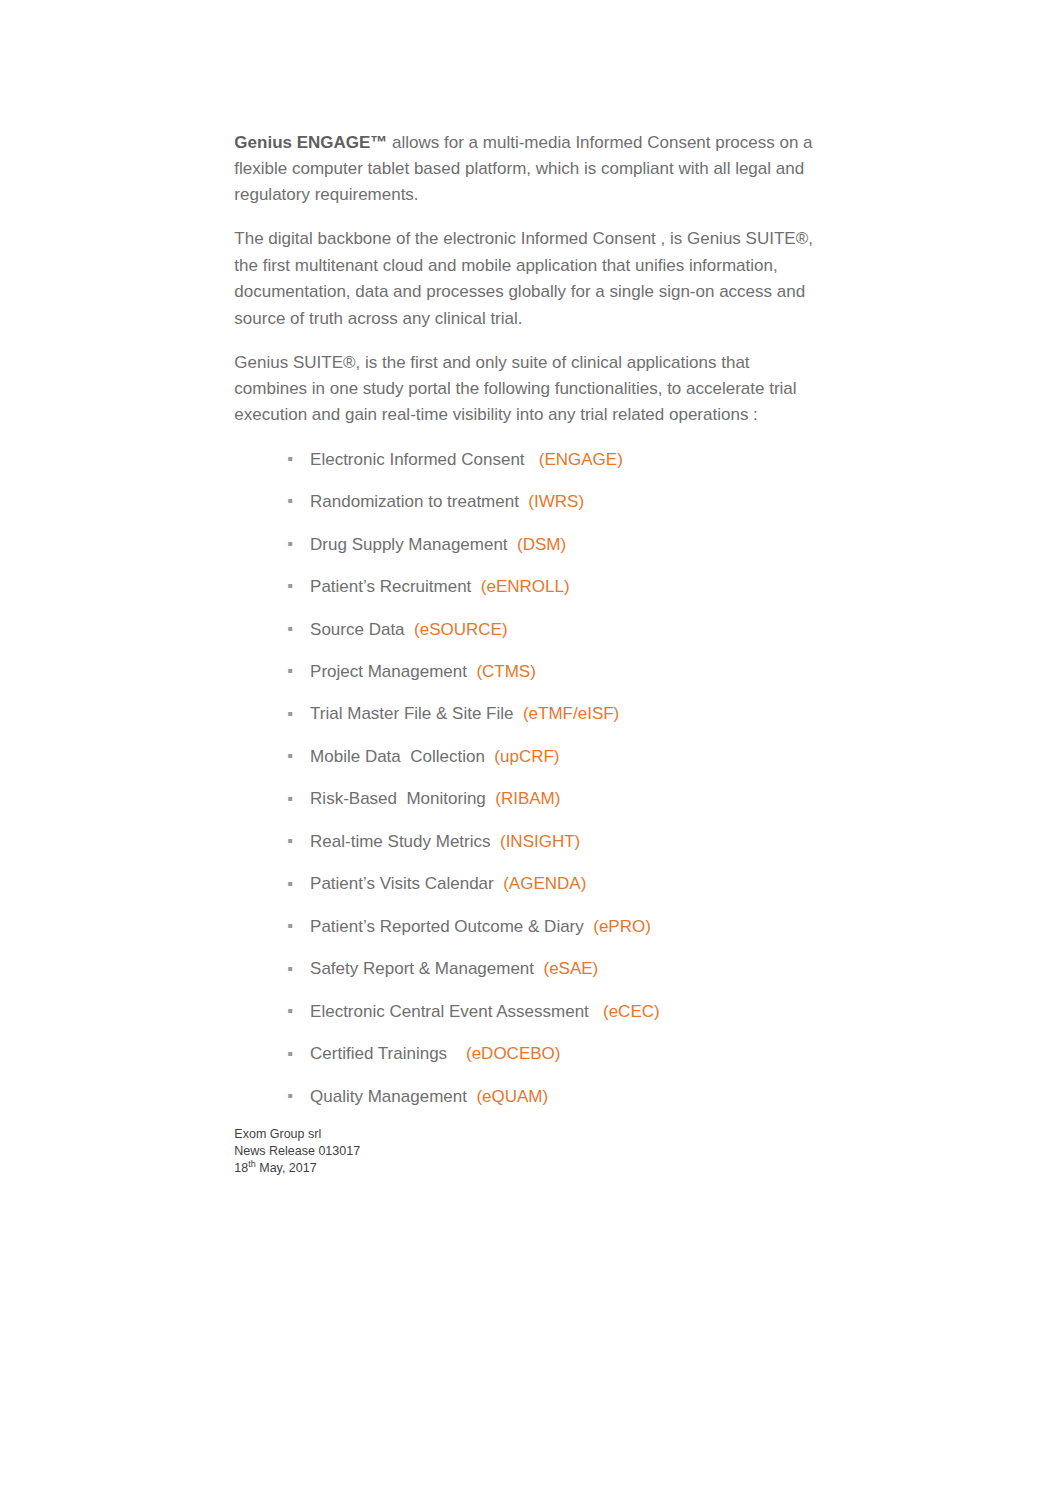Genius ENGAGE™ allows for a multi-media Informed Consent process on a flexible computer tablet based platform, which is compliant with all legal and regulatory requirements.
The digital backbone of the electronic Informed Consent , is Genius SUITE®, the first multitenant cloud and mobile application that unifies information, documentation, data and processes globally for a single sign-on access and source of truth across any clinical trial.
Genius SUITE®, is the first and only suite of clinical applications that combines in one study portal the following functionalities, to accelerate trial execution and gain real-time visibility into any trial related operations :
Electronic Informed Consent (ENGAGE)
Randomization to treatment (IWRS)
Drug Supply Management (DSM)
Patient’s Recruitment (eENROLL)
Source Data (eSOURCE)
Project Management (CTMS)
Trial Master File & Site File (eTMF/eISF)
Mobile Data Collection (upCRF)
Risk-Based Monitoring (RIBAM)
Real-time Study Metrics (INSIGHT)
Patient’s Visits Calendar (AGENDA)
Patient’s Reported Outcome & Diary (ePRO)
Safety Report & Management (eSAE)
Electronic Central Event Assessment (eCEC)
Certified Trainings (eDOCEBO)
Quality Management (eQUAM)
Exom Group srl
News Release 013017
18th May, 2017